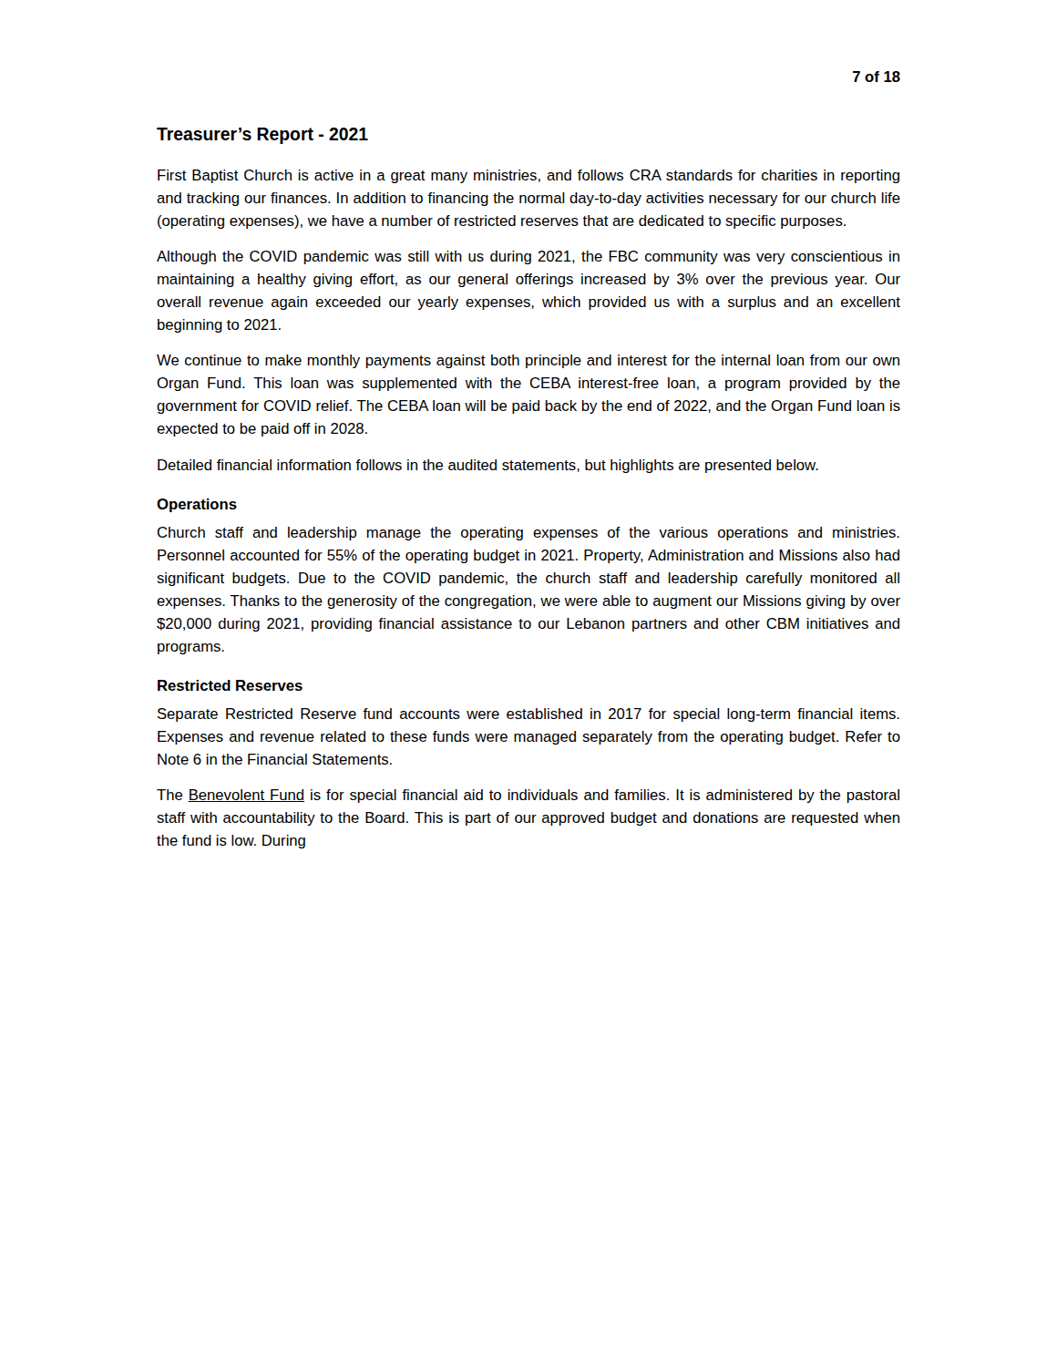7 of 18
Treasurer’s Report - 2021
First Baptist Church is active in a great many ministries, and follows CRA standards for charities in reporting and tracking our finances. In addition to financing the normal day-to-day activities necessary for our church life (operating expenses), we have a number of restricted reserves that are dedicated to specific purposes.
Although the COVID pandemic was still with us during 2021, the FBC community was very conscientious in maintaining a healthy giving effort, as our general offerings increased by 3% over the previous year. Our overall revenue again exceeded our yearly expenses, which provided us with a surplus and an excellent beginning to 2021.
We continue to make monthly payments against both principle and interest for the internal loan from our own Organ Fund. This loan was supplemented with the CEBA interest-free loan, a program provided by the government for COVID relief. The CEBA loan will be paid back by the end of 2022, and the Organ Fund loan is expected to be paid off in 2028.
Detailed financial information follows in the audited statements, but highlights are presented below.
Operations
Church staff and leadership manage the operating expenses of the various operations and ministries. Personnel accounted for 55% of the operating budget in 2021. Property, Administration and Missions also had significant budgets. Due to the COVID pandemic, the church staff and leadership carefully monitored all expenses. Thanks to the generosity of the congregation, we were able to augment our Missions giving by over $20,000 during 2021, providing financial assistance to our Lebanon partners and other CBM initiatives and programs.
Restricted Reserves
Separate Restricted Reserve fund accounts were established in 2017 for special long-term financial items. Expenses and revenue related to these funds were managed separately from the operating budget. Refer to Note 6 in the Financial Statements.
The Benevolent Fund is for special financial aid to individuals and families. It is administered by the pastoral staff with accountability to the Board. This is part of our approved budget and donations are requested when the fund is low. During